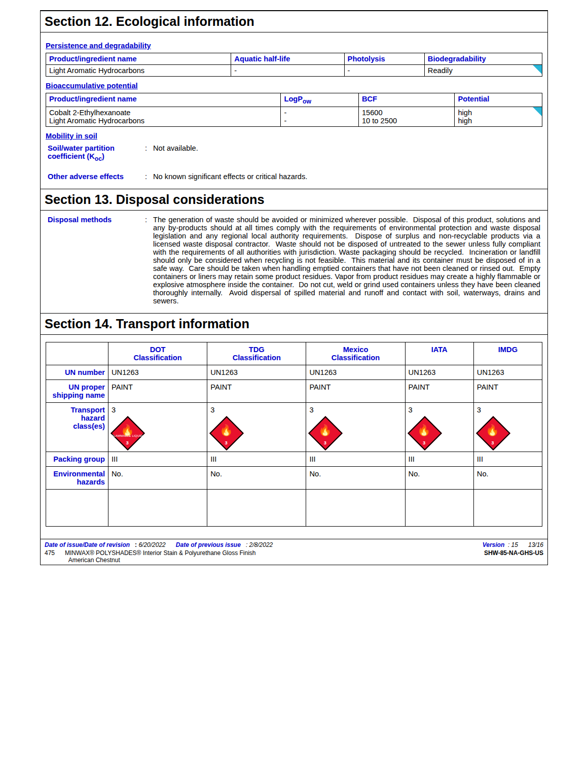Section 12. Ecological information
Persistence and degradability
| Product/ingredient name | Aquatic half-life | Photolysis | Biodegradability |
| --- | --- | --- | --- |
| Light Aromatic Hydrocarbons | - | - | Readily |
Bioaccumulative potential
| Product/ingredient name | LogP ow | BCF | Potential |
| --- | --- | --- | --- |
| Cobalt 2-Ethylhexanoate Light Aromatic Hydrocarbons | - - | 15600 10 to 2500 | high high |
Mobility in soil
| Soil/water partition coefficient (K oc ) | : | Not available. |
| Other adverse effects | : | No known significant effects or critical hazards. |
Section 13. Disposal considerations
| Disposal methods | : | The generation of waste should be avoided or minimized wherever possible. Disposal of this product, solutions and any by-products should at all times comply with the requirements of environmental protection and waste disposal legislation and any regional local authority requirements. Dispose of surplus and non-recyclable products via a licensed waste disposal contractor. Waste should not be disposed of untreated to the sewer unless fully compliant with the requirements of all authorities with jurisdiction. Waste packaging should be recycled. Incineration or landfill should only be considered when recycling is not feasible. This material and its container must be disposed of in a safe way. Care should be taken when handling emptied containers that have not been cleaned or rinsed out. Empty containers or liners may retain some product residues. Vapor from product residues may create a highly flammable or explosive atmosphere inside the container. Do not cut, weld or grind used containers unless they have been cleaned thoroughly internally. Avoid dispersal of spilled material and runoff and contact with soil, waterways, drains and sewers. |
Section 14. Transport information
| | DOT Classification | TDG Classification | Mexico Classification | IATA | IMDG |
| --- | --- | --- | --- | --- | --- |
| UN number | UN1263 | UN1263 | UN1263 | UN1263 | UN1263 |
| UN proper shipping name | PAINT | PAINT | PAINT | PAINT | PAINT |
| Transport hazard class(es) | 3 🔥 FLAMMABLE LIQUID 3 | 3 🔥 3 | 3 🔥 3 | 3 🔥 3 | 3 🔥 3 |
| Packing group | III | III | III | III | III |
| Environmental hazards | No. | No. | No. | No. | No. |
Date of issue/Date of revision : 6/20/2022 Date of previous issue : 2/8/2022
Version : 15 13/16
475 MINWAX® POLYSHADES® Interior Stain & Polyurethane Gloss Finish
American Chestnut
SHW-85-NA-GHS-US